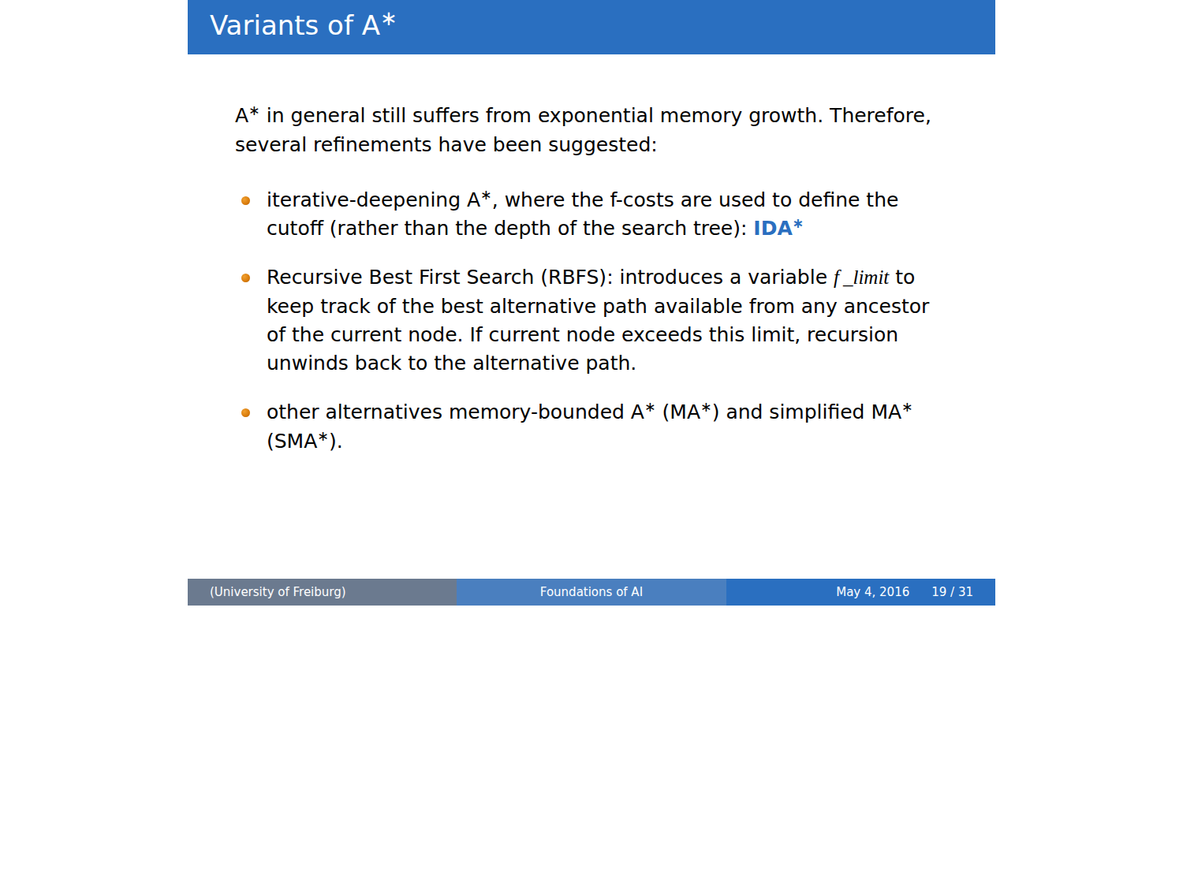Variants of A∗
A∗ in general still suffers from exponential memory growth. Therefore, several refinements have been suggested:
iterative-deepening A∗, where the f-costs are used to define the cutoff (rather than the depth of the search tree): IDA∗
Recursive Best First Search (RBFS): introduces a variable f _limit to keep track of the best alternative path available from any ancestor of the current node. If current node exceeds this limit, recursion unwinds back to the alternative path.
other alternatives memory-bounded A∗ (MA∗) and simplified MA∗ (SMA∗).
(University of Freiburg)
Foundations of AI
May 4, 201619 / 31